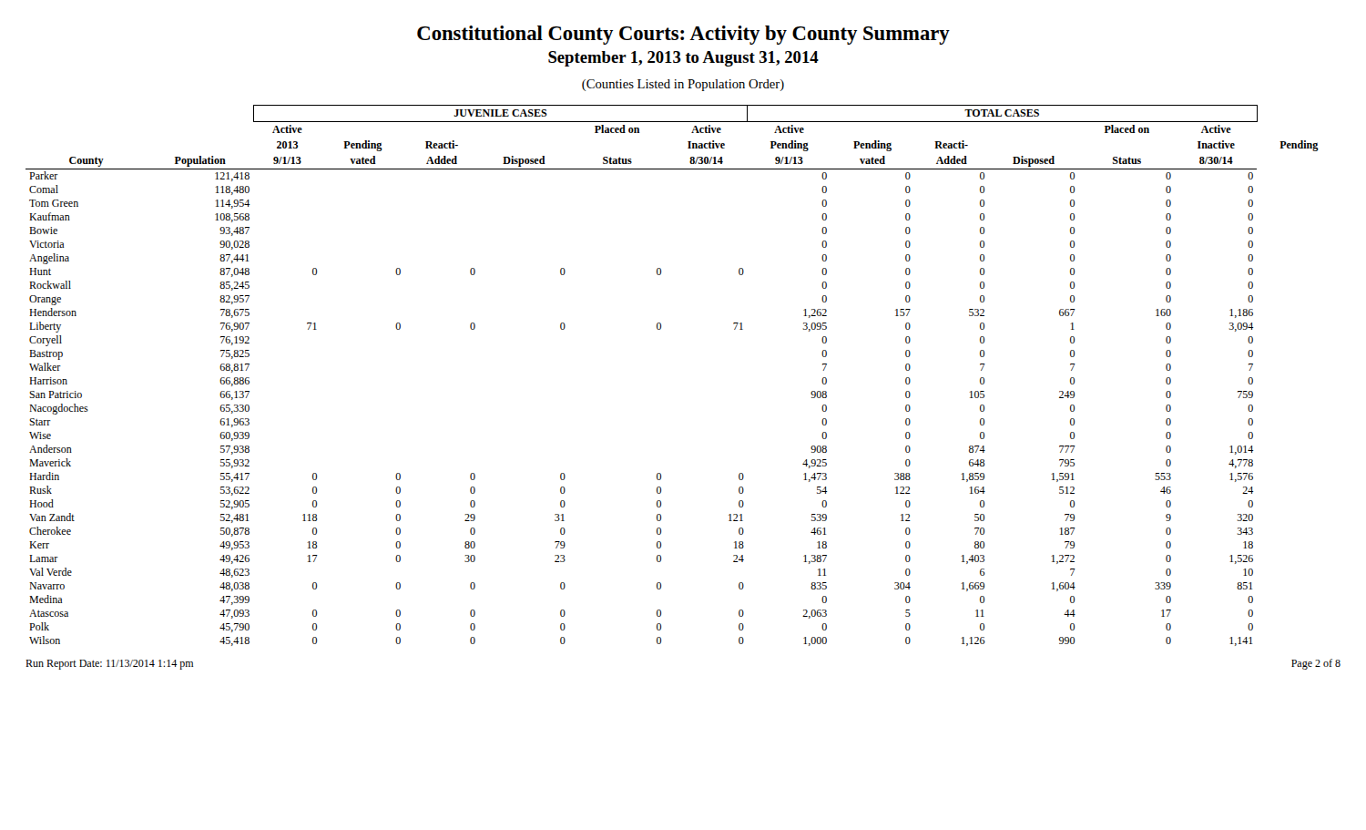Constitutional County Courts: Activity by County Summary
September 1, 2013 to August 31, 2014
(Counties Listed in Population Order)
| | | JUVENILE CASES | TOTAL CASES |
| --- | --- | --- | --- |
| Active | | | | Placed on | Active | Active | | | | Placed on | Active |
| 2013 | Pending | Reacti- | | | Inactive | Pending | Pending | Reacti- | | | Inactive | Pending |
| County | Population | 9/1/13 | vated | Added | Disposed | Status | 8/30/14 | 9/1/13 | vated | Added | Disposed | Status | 8/30/14 |
| Parker | 121,418 | | | | | | | 0 | 0 | 0 | 0 | 0 | 0 |
| Comal | 118,480 | | | | | | | 0 | 0 | 0 | 0 | 0 | 0 |
| Tom Green | 114,954 | | | | | | | 0 | 0 | 0 | 0 | 0 | 0 |
| Kaufman | 108,568 | | | | | | | 0 | 0 | 0 | 0 | 0 | 0 |
| Bowie | 93,487 | | | | | | | 0 | 0 | 0 | 0 | 0 | 0 |
| Victoria | 90,028 | | | | | | | 0 | 0 | 0 | 0 | 0 | 0 |
| Angelina | 87,441 | | | | | | | 0 | 0 | 0 | 0 | 0 | 0 |
| Hunt | 87,048 | 0 | 0 | 0 | 0 | 0 | 0 | 0 | 0 | 0 | 0 | 0 | 0 |
| Rockwall | 85,245 | | | | | | | 0 | 0 | 0 | 0 | 0 | 0 |
| Orange | 82,957 | | | | | | | 0 | 0 | 0 | 0 | 0 | 0 |
| Henderson | 78,675 | | | | | | | 1,262 | 157 | 532 | 667 | 160 | 1,186 |
| Liberty | 76,907 | 71 | 0 | 0 | 0 | 0 | 71 | 3,095 | 0 | 0 | 1 | 0 | 3,094 |
| Coryell | 76,192 | | | | | | | 0 | 0 | 0 | 0 | 0 | 0 |
| Bastrop | 75,825 | | | | | | | 0 | 0 | 0 | 0 | 0 | 0 |
| Walker | 68,817 | | | | | | | 7 | 0 | 7 | 7 | 0 | 7 |
| Harrison | 66,886 | | | | | | | 0 | 0 | 0 | 0 | 0 | 0 |
| San Patricio | 66,137 | | | | | | | 908 | 0 | 105 | 249 | 0 | 759 |
| Nacogdoches | 65,330 | | | | | | | 0 | 0 | 0 | 0 | 0 | 0 |
| Starr | 61,963 | | | | | | | 0 | 0 | 0 | 0 | 0 | 0 |
| Wise | 60,939 | | | | | | | 0 | 0 | 0 | 0 | 0 | 0 |
| Anderson | 57,938 | | | | | | | 908 | 0 | 874 | 777 | 0 | 1,014 |
| Maverick | 55,932 | | | | | | | 4,925 | 0 | 648 | 795 | 0 | 4,778 |
| Hardin | 55,417 | 0 | 0 | 0 | 0 | 0 | 0 | 1,473 | 388 | 1,859 | 1,591 | 553 | 1,576 |
| Rusk | 53,622 | 0 | 0 | 0 | 0 | 0 | 0 | 54 | 122 | 164 | 512 | 46 | 24 |
| Hood | 52,905 | 0 | 0 | 0 | 0 | 0 | 0 | 0 | 0 | 0 | 0 | 0 | 0 |
| Van Zandt | 52,481 | 118 | 0 | 29 | 31 | 0 | 121 | 539 | 12 | 50 | 79 | 9 | 320 |
| Cherokee | 50,878 | 0 | 0 | 0 | 0 | 0 | 0 | 461 | 0 | 70 | 187 | 0 | 343 |
| Kerr | 49,953 | 18 | 0 | 80 | 79 | 0 | 18 | 18 | 0 | 80 | 79 | 0 | 18 |
| Lamar | 49,426 | 17 | 0 | 30 | 23 | 0 | 24 | 1,387 | 0 | 1,403 | 1,272 | 0 | 1,526 |
| Val Verde | 48,623 | | | | | | | 11 | 0 | 6 | 7 | 0 | 10 |
| Navarro | 48,038 | 0 | 0 | 0 | 0 | 0 | 0 | 835 | 304 | 1,669 | 1,604 | 339 | 851 |
| Medina | 47,399 | | | | | | | 0 | 0 | 0 | 0 | 0 | 0 |
| Atascosa | 47,093 | 0 | 0 | 0 | 0 | 0 | 0 | 2,063 | 5 | 11 | 44 | 17 | 0 |
| Polk | 45,790 | 0 | 0 | 0 | 0 | 0 | 0 | 0 | 0 | 0 | 0 | 0 | 0 |
| Wilson | 45,418 | 0 | 0 | 0 | 0 | 0 | 0 | 1,000 | 0 | 1,126 | 990 | 0 | 1,141 |
Run Report Date: 11/13/2014 1:14 pm Page 2 of 8